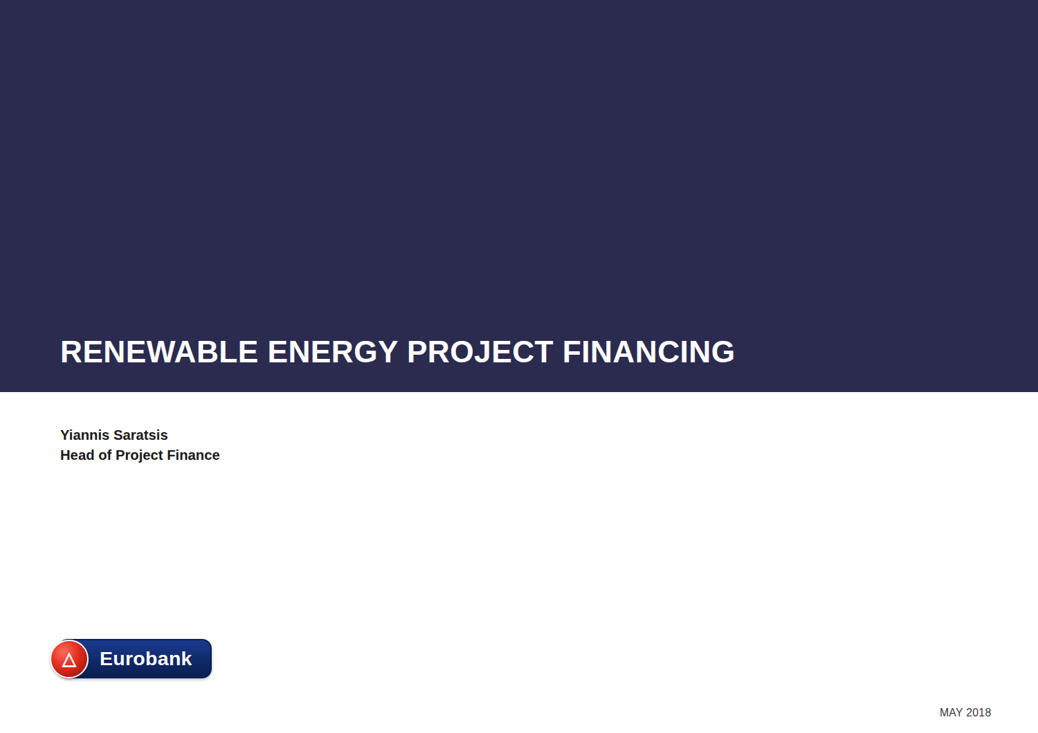RENEWABLE ENERGY PROJECT FINANCING
Yiannis Saratsis
Head of Project Finance
△
Eurobank
MAY 2018